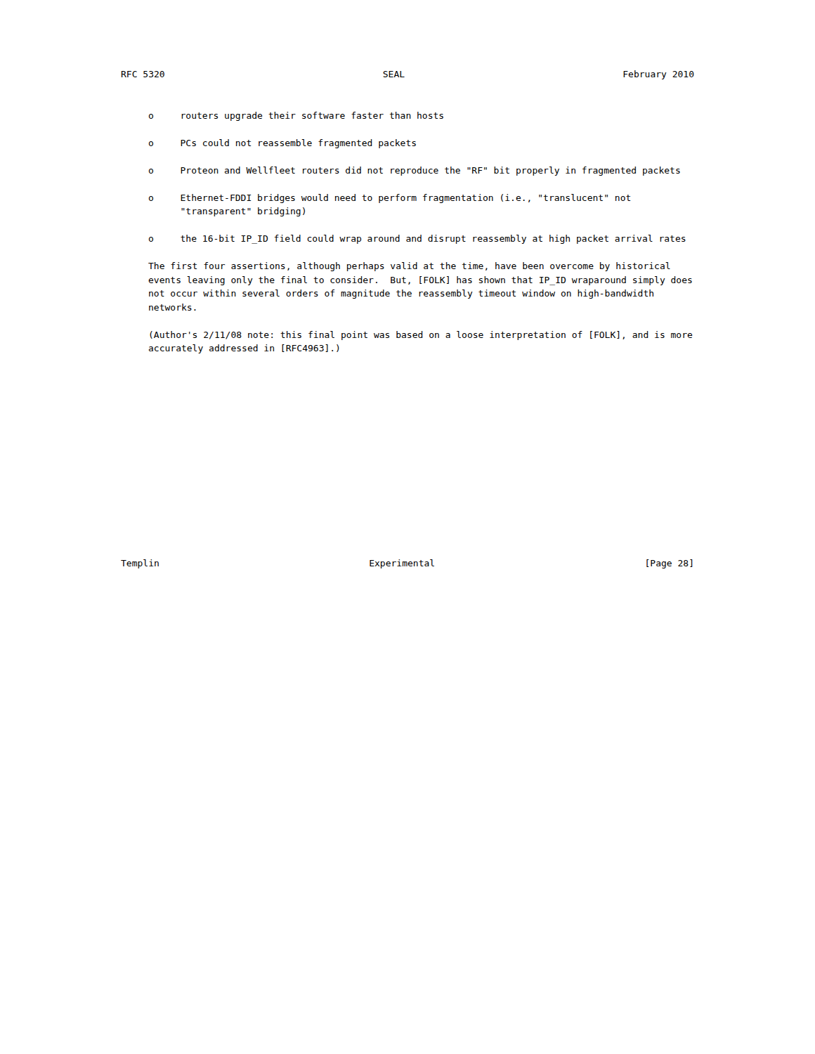RFC 5320 SEAL February 2010
routers upgrade their software faster than hosts
PCs could not reassemble fragmented packets
Proteon and Wellfleet routers did not reproduce the "RF" bit properly in fragmented packets
Ethernet-FDDI bridges would need to perform fragmentation (i.e., "translucent" not "transparent" bridging)
the 16-bit IP_ID field could wrap around and disrupt reassembly at high packet arrival rates
The first four assertions, although perhaps valid at the time, have been overcome by historical events leaving only the final to consider. But, [FOLK] has shown that IP_ID wraparound simply does not occur within several orders of magnitude the reassembly timeout window on high-bandwidth networks.
(Author's 2/11/08 note: this final point was based on a loose interpretation of [FOLK], and is more accurately addressed in [RFC4963].)
Templin Experimental [Page 28]